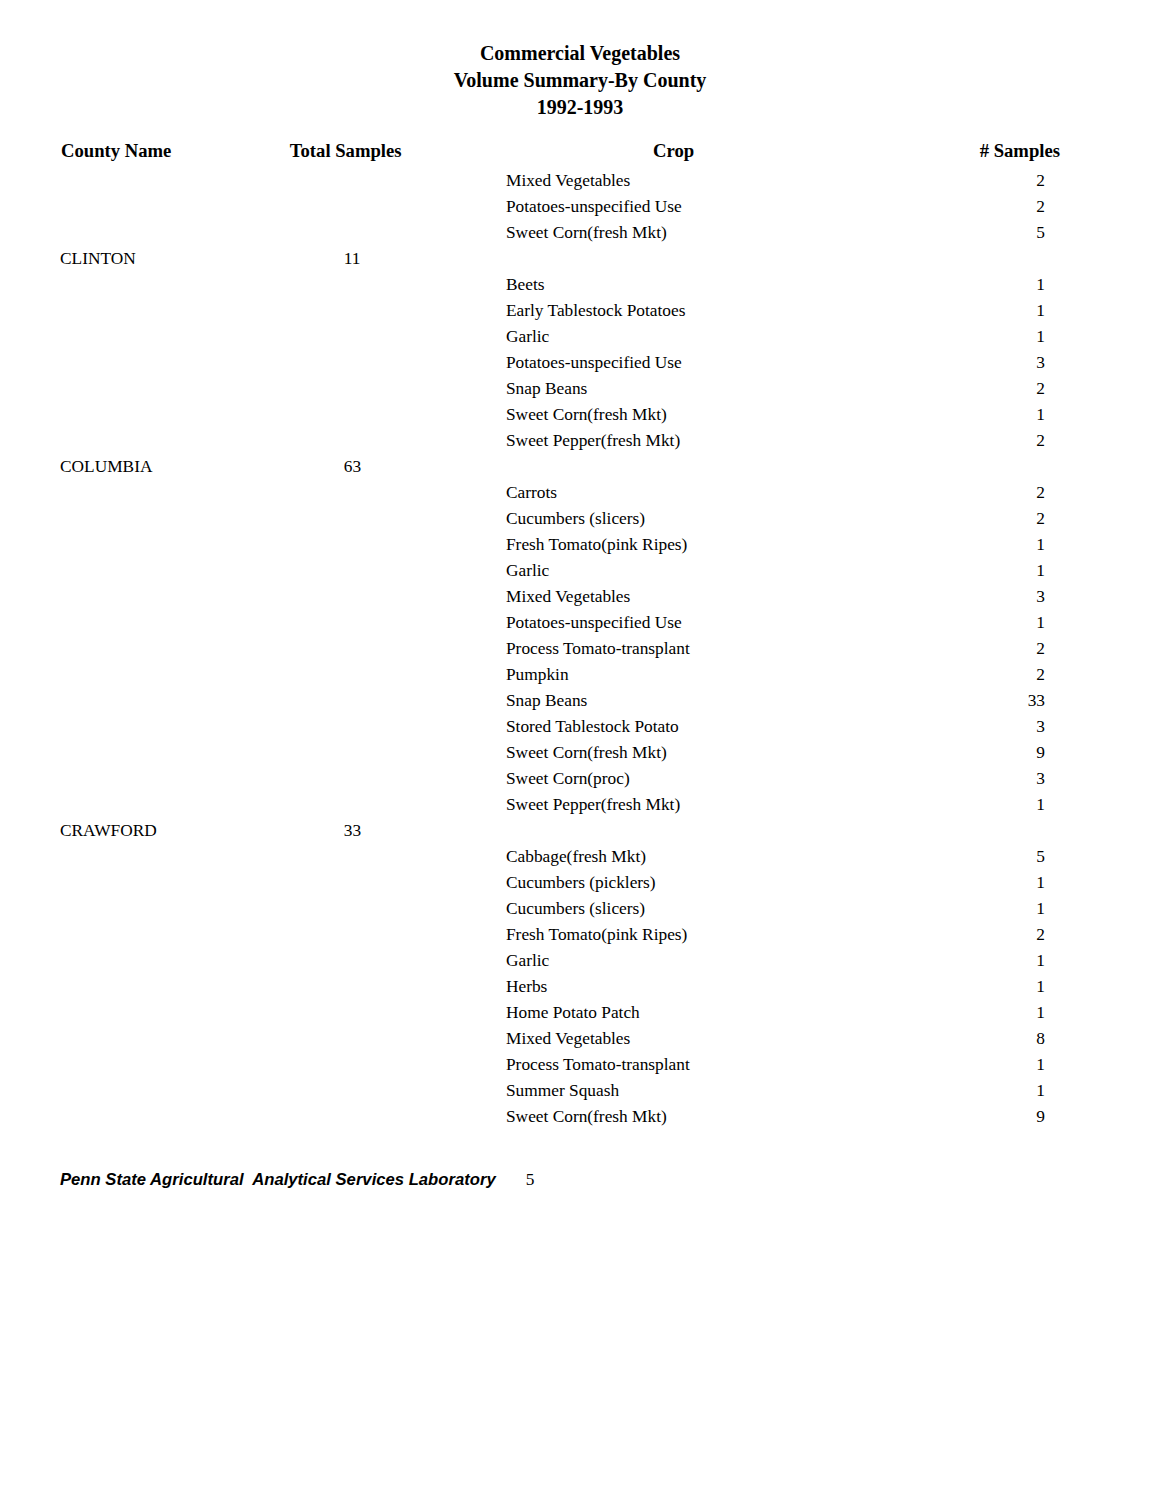Commercial Vegetables
Volume Summary-By County
1992-1993
| County Name | Total Samples | Crop | # Samples |
| --- | --- | --- | --- |
| | | Mixed Vegetables | 2 |
| | | Potatoes-unspecified Use | 2 |
| | | Sweet Corn(fresh Mkt) | 5 |
| CLINTON | 11 | | |
| | | Beets | 1 |
| | | Early Tablestock Potatoes | 1 |
| | | Garlic | 1 |
| | | Potatoes-unspecified Use | 3 |
| | | Snap Beans | 2 |
| | | Sweet Corn(fresh Mkt) | 1 |
| | | Sweet Pepper(fresh Mkt) | 2 |
| COLUMBIA | 63 | | |
| | | Carrots | 2 |
| | | Cucumbers (slicers) | 2 |
| | | Fresh Tomato(pink Ripes) | 1 |
| | | Garlic | 1 |
| | | Mixed Vegetables | 3 |
| | | Potatoes-unspecified Use | 1 |
| | | Process Tomato-transplant | 2 |
| | | Pumpkin | 2 |
| | | Snap Beans | 33 |
| | | Stored Tablestock Potato | 3 |
| | | Sweet Corn(fresh Mkt) | 9 |
| | | Sweet Corn(proc) | 3 |
| | | Sweet Pepper(fresh Mkt) | 1 |
| CRAWFORD | 33 | | |
| | | Cabbage(fresh Mkt) | 5 |
| | | Cucumbers (picklers) | 1 |
| | | Cucumbers (slicers) | 1 |
| | | Fresh Tomato(pink Ripes) | 2 |
| | | Garlic | 1 |
| | | Herbs | 1 |
| | | Home Potato Patch | 1 |
| | | Mixed Vegetables | 8 |
| | | Process Tomato-transplant | 1 |
| | | Summer Squash | 1 |
| | | Sweet Corn(fresh Mkt) | 9 |
Penn State Agricultural Analytical Services Laboratory 5